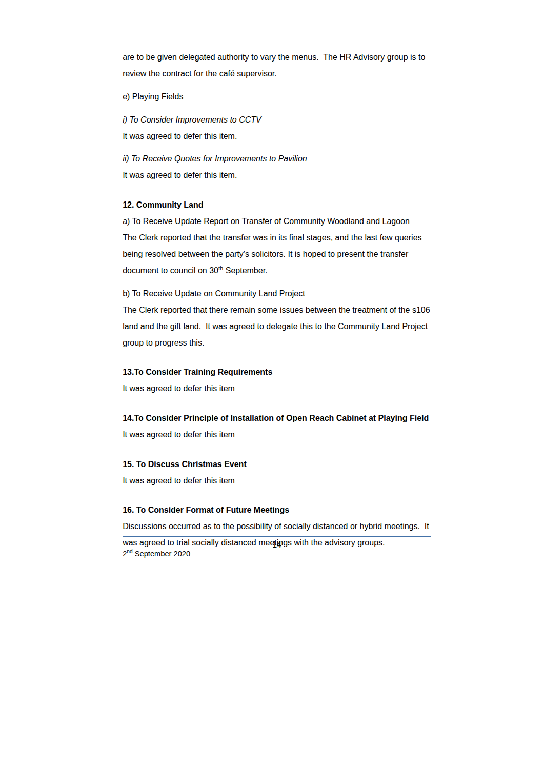are to be given delegated authority to vary the menus. The HR Advisory group is to review the contract for the café supervisor.
e) Playing Fields
i) To Consider Improvements to CCTV
It was agreed to defer this item.
ii) To Receive Quotes for Improvements to Pavilion
It was agreed to defer this item.
12. Community Land
a) To Receive Update Report on Transfer of Community Woodland and Lagoon
The Clerk reported that the transfer was in its final stages, and the last few queries being resolved between the party's solicitors. It is hoped to present the transfer document to council on 30th September.
b) To Receive Update on Community Land Project
The Clerk reported that there remain some issues between the treatment of the s106 land and the gift land. It was agreed to delegate this to the Community Land Project group to progress this.
13.To Consider Training Requirements
It was agreed to defer this item
14.To Consider Principle of Installation of Open Reach Cabinet at Playing Field
It was agreed to defer this item
15. To Discuss Christmas Event
It was agreed to defer this item
16. To Consider Format of Future Meetings
Discussions occurred as to the possibility of socially distanced or hybrid meetings. It was agreed to trial socially distanced meetings with the advisory groups.
14
2nd September 2020